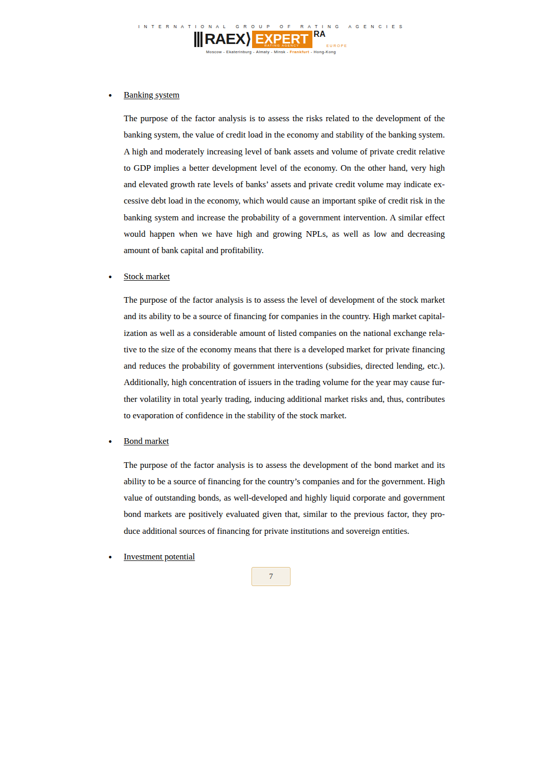I N T E R N A T I O N A L G R O U P O F R A T I N G A G E N C I E S
RAEX ⟩ EXPERTRATING AGENCY RA EUROPE
Moscow - Ekaterinburg - Almaty - Minsk - Frankfurt - Hong-Kong
Banking system
The purpose of the factor analysis is to assess the risks related to the development of the banking system, the value of credit load in the economy and stability of the banking system. A high and moderately increasing level of bank assets and volume of private credit relative to GDP implies a better development level of the economy. On the other hand, very high and elevated growth rate levels of banks’ assets and private credit volume may indicate excessive debt load in the economy, which would cause an important spike of credit risk in the banking system and increase the probability of a government intervention. A similar effect would happen when we have high and growing NPLs, as well as low and decreasing amount of bank capital and profitability.
Stock market
The purpose of the factor analysis is to assess the level of development of the stock market and its ability to be a source of financing for companies in the country. High market capitalization as well as a considerable amount of listed companies on the national exchange relative to the size of the economy means that there is a developed market for private financing and reduces the probability of government interventions (subsidies, directed lending, etc.). Additionally, high concentration of issuers in the trading volume for the year may cause further volatility in total yearly trading, inducing additional market risks and, thus, contributes to evaporation of confidence in the stability of the stock market.
Bond market
The purpose of the factor analysis is to assess the development of the bond market and its ability to be a source of financing for the country’s companies and for the government. High value of outstanding bonds, as well-developed and highly liquid corporate and government bond markets are positively evaluated given that, similar to the previous factor, they produce additional sources of financing for private institutions and sovereign entities.
Investment potential
7